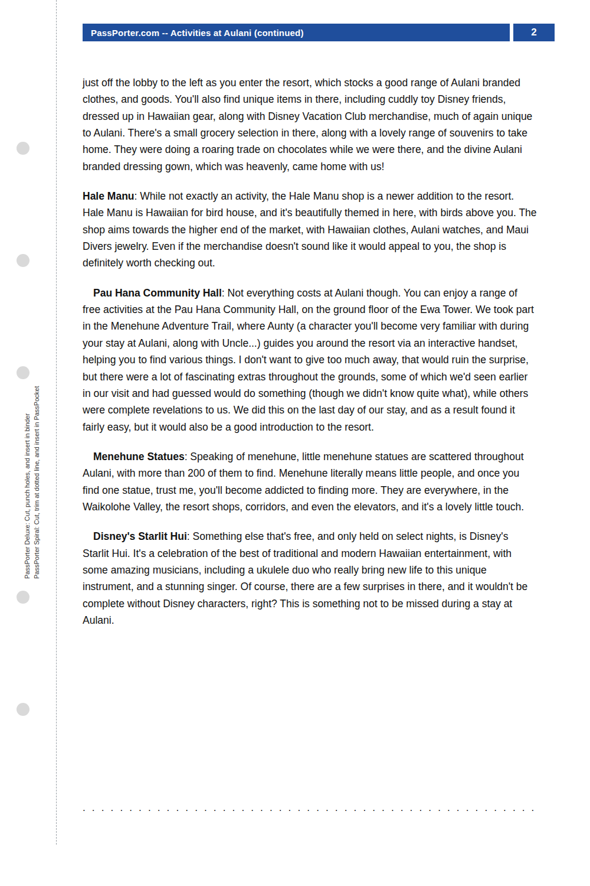PassPorter Deluxe: Cut, punch holes, and insert in binder
PassPorter Spiral: Cut, trim at dotted line, and insert in PassPocket
PassPorter.com -- Activities at Aulani (continued)
2
just off the lobby to the left as you enter the resort, which stocks a good range of Aulani branded clothes, and goods. You'll also find unique items in there, including cuddly toy Disney friends, dressed up in Hawaiian gear, along with Disney Vacation Club merchandise, much of again unique to Aulani. There's a small grocery selection in there, along with a lovely range of souvenirs to take home. They were doing a roaring trade on chocolates while we were there, and the divine Aulani branded dressing gown, which was heavenly, came home with us!
Hale Manu: While not exactly an activity, the Hale Manu shop is a newer addition to the resort. Hale Manu is Hawaiian for bird house, and it's beautifully themed in here, with birds above you. The shop aims towards the higher end of the market, with Hawaiian clothes, Aulani watches, and Maui Divers jewelry. Even if the merchandise doesn't sound like it would appeal to you, the shop is definitely worth checking out.
Pau Hana Community Hall: Not everything costs at Aulani though. You can enjoy a range of free activities at the Pau Hana Community Hall, on the ground floor of the Ewa Tower. We took part in the Menehune Adventure Trail, where Aunty (a character you'll become very familiar with during your stay at Aulani, along with Uncle...) guides you around the resort via an interactive handset, helping you to find various things. I don't want to give too much away, that would ruin the surprise, but there were a lot of fascinating extras throughout the grounds, some of which we'd seen earlier in our visit and had guessed would do something (though we didn't know quite what), while others were complete revelations to us. We did this on the last day of our stay, and as a result found it fairly easy, but it would also be a good introduction to the resort.
Menehune Statues: Speaking of menehune, little menehune statues are scattered throughout Aulani, with more than 200 of them to find. Menehune literally means little people, and once you find one statue, trust me, you'll become addicted to finding more. They are everywhere, in the Waikolohe Valley, the resort shops, corridors, and even the elevators, and it's a lovely little touch.
Disney's Starlit Hui: Something else that's free, and only held on select nights, is Disney's Starlit Hui. It's a celebration of the best of traditional and modern Hawaiian entertainment, with some amazing musicians, including a ukulele duo who really bring new life to this unique instrument, and a stunning singer. Of course, there are a few surprises in there, and it wouldn't be complete without Disney characters, right? This is something not to be missed during a stay at Aulani.
. . . . . . . . . . . . . . . . . . . . . . . . . . . . . . . . . . . . . . . . . . . . . . . . . . . . . . . . . . . . . . . . . . .